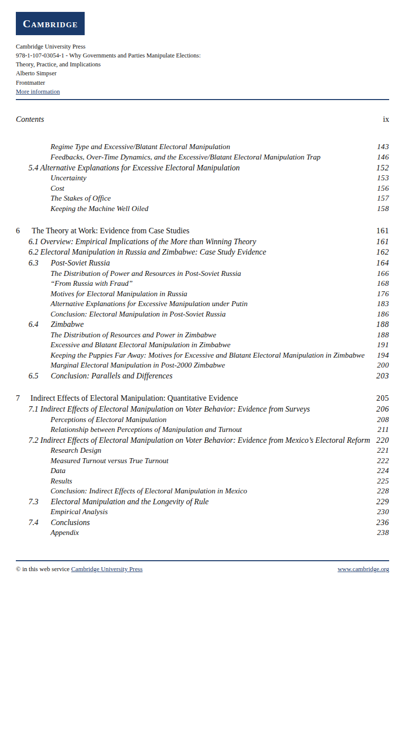Cambridge
Cambridge University Press
978-1-107-03054-1 - Why Governments and Parties Manipulate Elections:
Theory, Practice, and Implications
Alberto Simpser
Frontmatter
More information
Contents ix
143 Regime Type and Excessive/Blatant Electoral Manipulation
146 Feedbacks, Over-Time Dynamics, and the Excessive/Blatant Electoral Manipulation Trap
152 5.4 Alternative Explanations for Excessive Electoral Manipulation
Uncertainty 153
Cost 156
The Stakes of Office 157
Keeping the Machine Well Oiled 158
6 The Theory at Work: Evidence from Case Studies 161
161 6.1 Overview: Empirical Implications of the More than Winning Theory
162 6.2 Electoral Manipulation in Russia and Zimbabwe: Case Study Evidence
6.3 Post-Soviet Russia 164
The Distribution of Power and Resources in Post-Soviet Russia 166
“From Russia with Fraud” 168
Motives for Electoral Manipulation in Russia 176
Alternative Explanations for Excessive Manipulation under Putin 183
Conclusion: Electoral Manipulation in Post-Soviet Russia 186
6.4 Zimbabwe 188
The Distribution of Resources and Power in Zimbabwe 188
Excessive and Blatant Electoral Manipulation in Zimbabwe 191
194 Keeping the Puppies Far Away: Motives for Excessive and Blatant Electoral Manipulation in Zimbabwe
Marginal Electoral Manipulation in Post-2000 Zimbabwe 200
6.5 Conclusion: Parallels and Differences 203
205 7 Indirect Effects of Electoral Manipulation: Quantitative Evidence
206 7.1 Indirect Effects of Electoral Manipulation on Voter Behavior: Evidence from Surveys
Perceptions of Electoral Manipulation 208
Relationship between Perceptions of Manipulation and Turnout 211
220 7.2 Indirect Effects of Electoral Manipulation on Voter Behavior: Evidence from Mexico’s Electoral Reform
Research Design 221
Measured Turnout versus True Turnout 222
Data 224
Results 225
Conclusion: Indirect Effects of Electoral Manipulation in Mexico 228
7.3 Electoral Manipulation and the Longevity of Rule 229
Empirical Analysis 230
7.4 Conclusions 236
Appendix 238
© in this web service Cambridge University Press www.cambridge.org